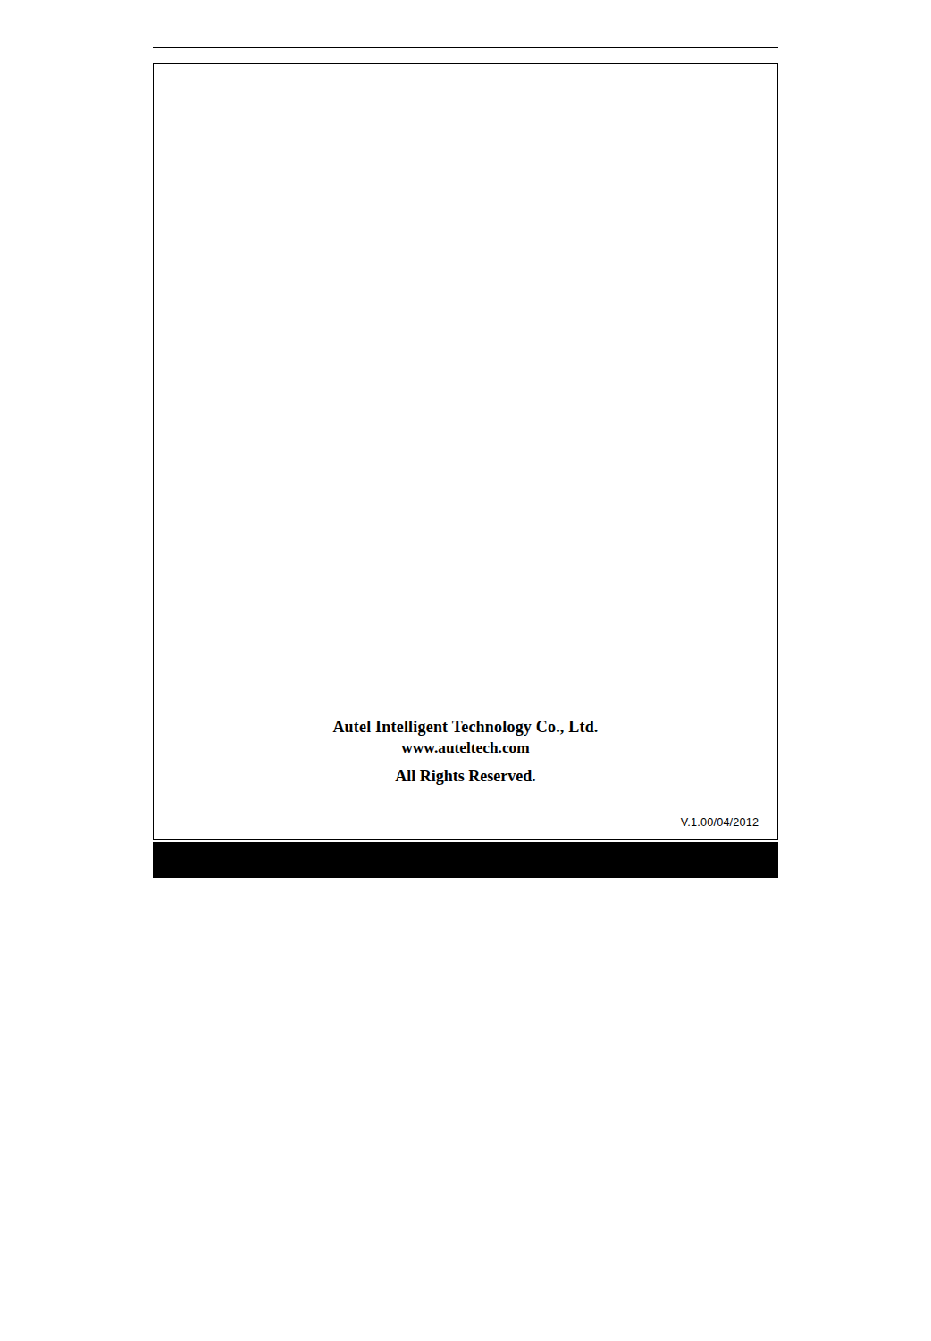Autel Intelligent Technology Co., Ltd.
www.auteltech.com
All Rights Reserved.
V.1.00/04/2012